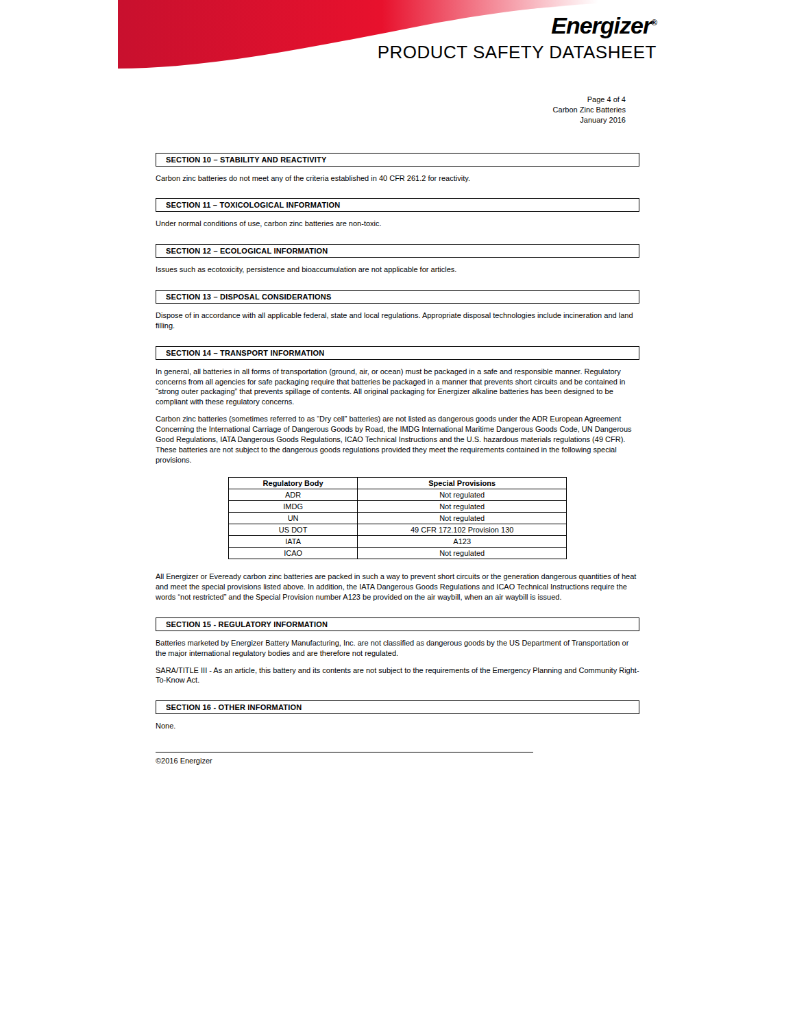Energizer®
PRODUCT SAFETY DATASHEET
Page 4 of 4
Carbon Zinc Batteries
January 2016
SECTION 10 – STABILITY AND REACTIVITY
Carbon zinc batteries do not meet any of the criteria established in 40 CFR 261.2 for reactivity.
SECTION 11 – TOXICOLOGICAL INFORMATION
Under normal conditions of use, carbon zinc batteries are non-toxic.
SECTION 12 – ECOLOGICAL INFORMATION
Issues such as ecotoxicity, persistence and bioaccumulation are not applicable for articles.
SECTION 13 – DISPOSAL CONSIDERATIONS
Dispose of in accordance with all applicable federal, state and local regulations. Appropriate disposal technologies include incineration and land filling.
SECTION 14 – TRANSPORT INFORMATION
In general, all batteries in all forms of transportation (ground, air, or ocean) must be packaged in a safe and responsible manner. Regulatory concerns from all agencies for safe packaging require that batteries be packaged in a manner that prevents short circuits and be contained in “strong outer packaging” that prevents spillage of contents. All original packaging for Energizer alkaline batteries has been designed to be compliant with these regulatory concerns.
Carbon zinc batteries (sometimes referred to as “Dry cell” batteries) are not listed as dangerous goods under the ADR European Agreement Concerning the International Carriage of Dangerous Goods by Road, the IMDG International Maritime Dangerous Goods Code, UN Dangerous Good Regulations, IATA Dangerous Goods Regulations, ICAO Technical Instructions and the U.S. hazardous materials regulations (49 CFR). These batteries are not subject to the dangerous goods regulations provided they meet the requirements contained in the following special provisions.
| Regulatory Body | Special Provisions |
| --- | --- |
| ADR | Not regulated |
| IMDG | Not regulated |
| UN | Not regulated |
| US DOT | 49 CFR 172.102 Provision 130 |
| IATA | A123 |
| ICAO | Not regulated |
All Energizer or Eveready carbon zinc batteries are packed in such a way to prevent short circuits or the generation dangerous quantities of heat and meet the special provisions listed above. In addition, the IATA Dangerous Goods Regulations and ICAO Technical Instructions require the words “not restricted” and the Special Provision number A123 be provided on the air waybill, when an air waybill is issued.
SECTION 15 - REGULATORY INFORMATION
Batteries marketed by Energizer Battery Manufacturing, Inc. are not classified as dangerous goods by the US Department of Transportation or the major international regulatory bodies and are therefore not regulated.
SARA/TITLE III - As an article, this battery and its contents are not subject to the requirements of the Emergency Planning and Community Right-To-Know Act.
SECTION 16 - OTHER INFORMATION
None.
©2016 Energizer